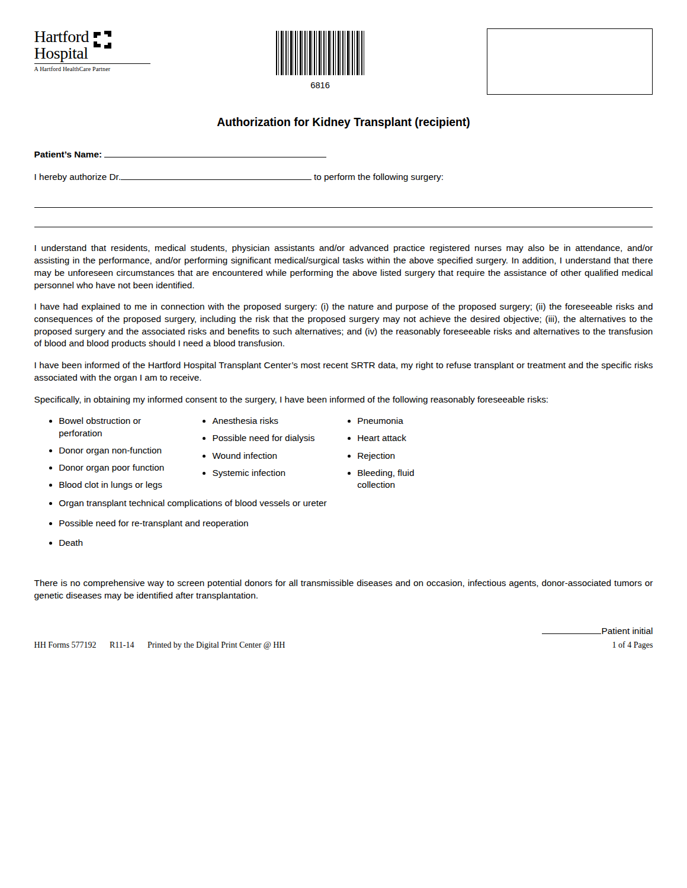Hartford
Hospital
A Hartford HealthCare Partner
6816
Authorization for Kidney Transplant (recipient)
Patient’s Name:
I hereby authorize Dr. to perform the following surgery:
I understand that residents, medical students, physician assistants and/or advanced practice registered nurses may also be in attendance, and/or assisting in the performance, and/or performing significant medical/surgical tasks within the above specified surgery. In addition, I understand that there may be unforeseen circumstances that are encountered while performing the above listed surgery that require the assistance of other qualified medical personnel who have not been identified.
I have had explained to me in connection with the proposed surgery: (i) the nature and purpose of the proposed surgery; (ii) the foreseeable risks and consequences of the proposed surgery, including the risk that the proposed surgery may not achieve the desired objective; (iii), the alternatives to the proposed surgery and the associated risks and benefits to such alternatives; and (iv) the reasonably foreseeable risks and alternatives to the transfusion of blood and blood products should I need a blood transfusion.
I have been informed of the Hartford Hospital Transplant Center’s most recent SRTR data, my right to refuse transplant or treatment and the specific risks associated with the organ I am to receive.
Specifically, in obtaining my informed consent to the surgery, I have been informed of the following reasonably foreseeable risks:
Bowel obstruction or perforation
Donor organ non-function
Donor organ poor function
Blood clot in lungs or legs
Anesthesia risks
Possible need for dialysis
Wound infection
Systemic infection
Pneumonia
Heart attack
Rejection
Bleeding, fluid collection
Organ transplant technical complications of blood vessels or ureter
Possible need for re-transplant and reoperation
Death
There is no comprehensive way to screen potential donors for all transmissible diseases and on occasion, infectious agents, donor-associated tumors or genetic diseases may be identified after transplantation.
Patient initial
HH Forms 577192 R11-14 Printed by the Digital Print Center @ HH
1 of 4 Pages